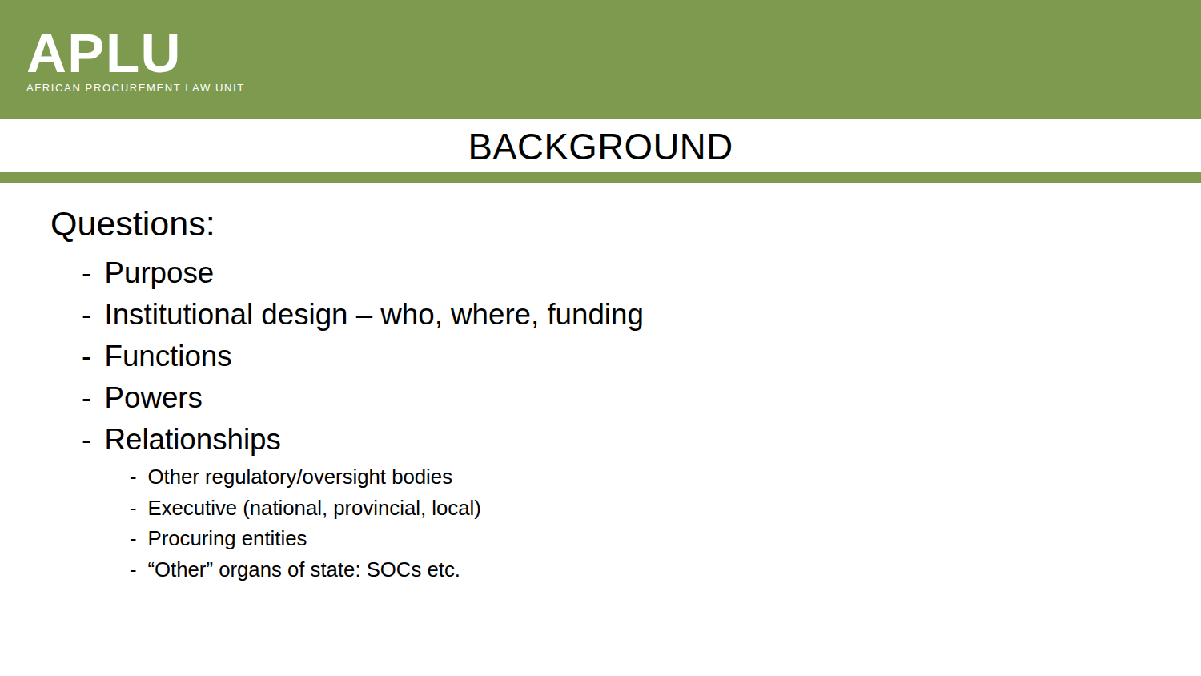APLU
AFRICAN PROCUREMENT LAW UNIT
BACKGROUND
Questions:
Purpose
Institutional design – who, where, funding
Functions
Powers
Relationships
Other regulatory/oversight bodies
Executive (national, provincial, local)
Procuring entities
“Other” organs of state: SOCs etc.